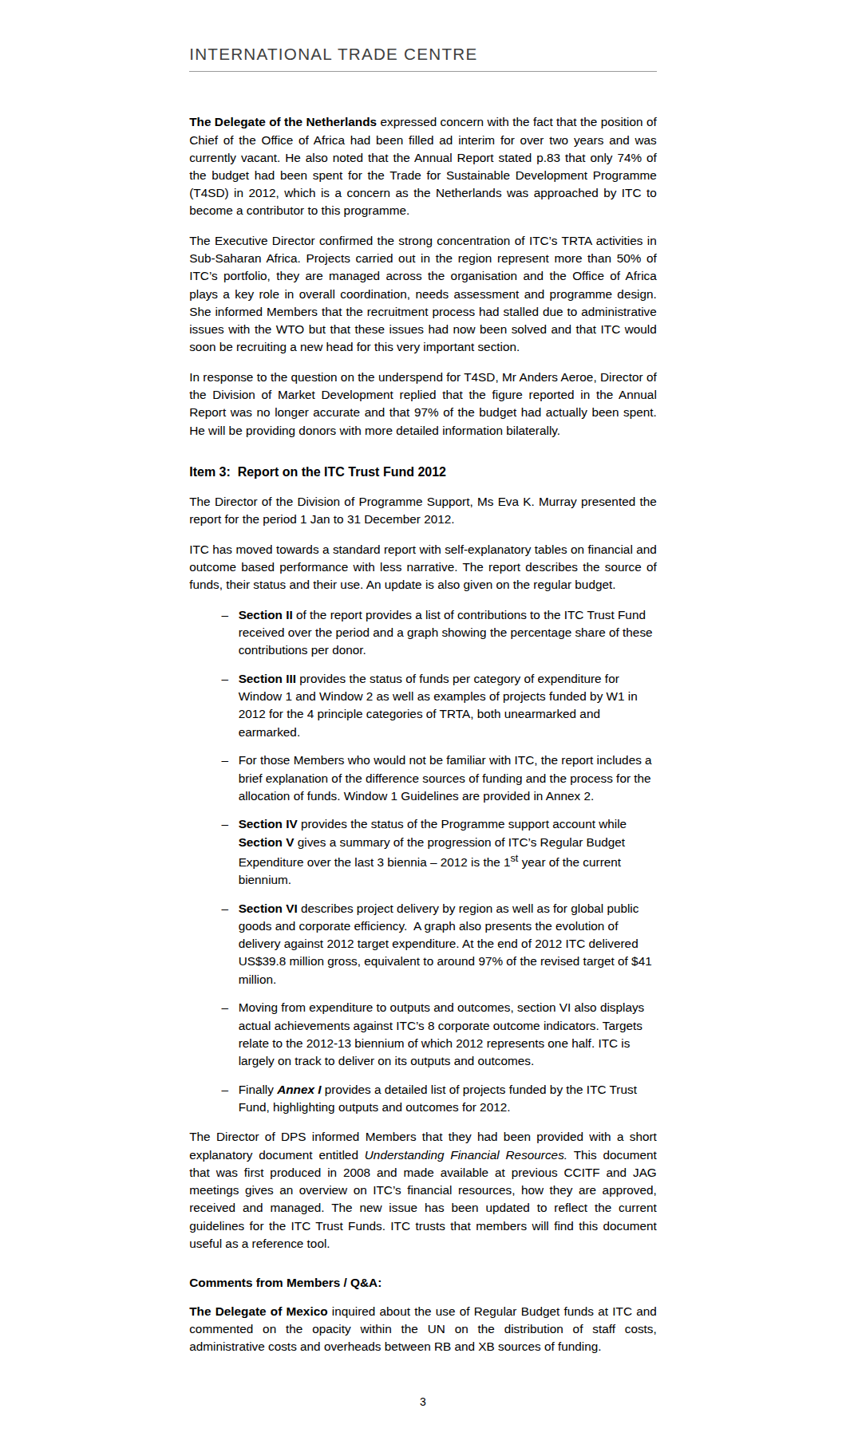INTERNATIONAL TRADE CENTRE
The Delegate of the Netherlands expressed concern with the fact that the position of Chief of the Office of Africa had been filled ad interim for over two years and was currently vacant. He also noted that the Annual Report stated p.83 that only 74% of the budget had been spent for the Trade for Sustainable Development Programme (T4SD) in 2012, which is a concern as the Netherlands was approached by ITC to become a contributor to this programme.
The Executive Director confirmed the strong concentration of ITC’s TRTA activities in Sub-Saharan Africa. Projects carried out in the region represent more than 50% of ITC’s portfolio, they are managed across the organisation and the Office of Africa plays a key role in overall coordination, needs assessment and programme design. She informed Members that the recruitment process had stalled due to administrative issues with the WTO but that these issues had now been solved and that ITC would soon be recruiting a new head for this very important section.
In response to the question on the underspend for T4SD, Mr Anders Aeroe, Director of the Division of Market Development replied that the figure reported in the Annual Report was no longer accurate and that 97% of the budget had actually been spent. He will be providing donors with more detailed information bilaterally.
Item 3: Report on the ITC Trust Fund 2012
The Director of the Division of Programme Support, Ms Eva K. Murray presented the report for the period 1 Jan to 31 December 2012.
ITC has moved towards a standard report with self-explanatory tables on financial and outcome based performance with less narrative. The report describes the source of funds, their status and their use. An update is also given on the regular budget.
Section II of the report provides a list of contributions to the ITC Trust Fund received over the period and a graph showing the percentage share of these contributions per donor.
Section III provides the status of funds per category of expenditure for Window 1 and Window 2 as well as examples of projects funded by W1 in 2012 for the 4 principle categories of TRTA, both unearmarked and earmarked.
For those Members who would not be familiar with ITC, the report includes a brief explanation of the difference sources of funding and the process for the allocation of funds. Window 1 Guidelines are provided in Annex 2.
Section IV provides the status of the Programme support account while Section V gives a summary of the progression of ITC’s Regular Budget Expenditure over the last 3 biennia – 2012 is the 1st year of the current biennium.
Section VI describes project delivery by region as well as for global public goods and corporate efficiency. A graph also presents the evolution of delivery against 2012 target expenditure. At the end of 2012 ITC delivered US$39.8 million gross, equivalent to around 97% of the revised target of $41 million.
Moving from expenditure to outputs and outcomes, section VI also displays actual achievements against ITC’s 8 corporate outcome indicators. Targets relate to the 2012-13 biennium of which 2012 represents one half. ITC is largely on track to deliver on its outputs and outcomes.
Finally Annex I provides a detailed list of projects funded by the ITC Trust Fund, highlighting outputs and outcomes for 2012.
The Director of DPS informed Members that they had been provided with a short explanatory document entitled Understanding Financial Resources. This document that was first produced in 2008 and made available at previous CCITF and JAG meetings gives an overview on ITC’s financial resources, how they are approved, received and managed. The new issue has been updated to reflect the current guidelines for the ITC Trust Funds. ITC trusts that members will find this document useful as a reference tool.
Comments from Members / Q&A:
The Delegate of Mexico inquired about the use of Regular Budget funds at ITC and commented on the opacity within the UN on the distribution of staff costs, administrative costs and overheads between RB and XB sources of funding.
3